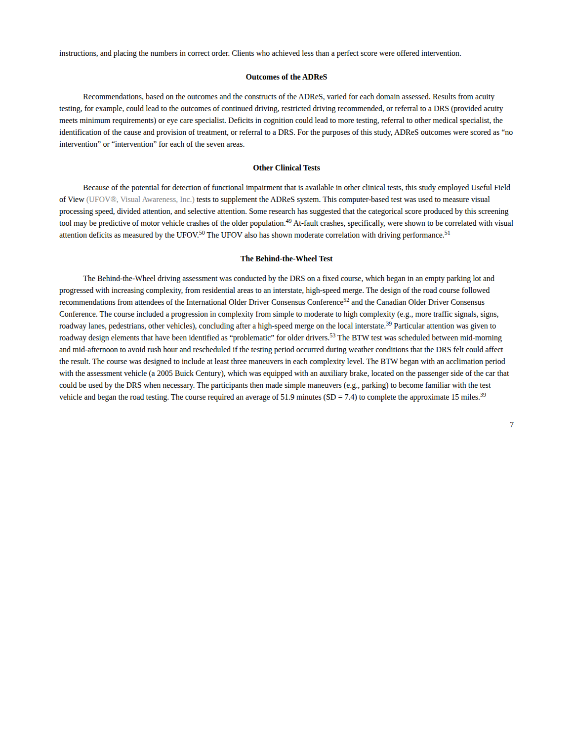instructions, and placing the numbers in correct order. Clients who achieved less than a perfect score were offered intervention.
Outcomes of the ADReS
Recommendations, based on the outcomes and the constructs of the ADReS, varied for each domain assessed. Results from acuity testing, for example, could lead to the outcomes of continued driving, restricted driving recommended, or referral to a DRS (provided acuity meets minimum requirements) or eye care specialist. Deficits in cognition could lead to more testing, referral to other medical specialist, the identification of the cause and provision of treatment, or referral to a DRS. For the purposes of this study, ADReS outcomes were scored as “no intervention” or “intervention” for each of the seven areas.
Other Clinical Tests
Because of the potential for detection of functional impairment that is available in other clinical tests, this study employed Useful Field of View (UFOV®, Visual Awareness, Inc.) tests to supplement the ADReS system. This computer-based test was used to measure visual processing speed, divided attention, and selective attention. Some research has suggested that the categorical score produced by this screening tool may be predictive of motor vehicle crashes of the older population.49 At-fault crashes, specifically, were shown to be correlated with visual attention deficits as measured by the UFOV.50 The UFOV also has shown moderate correlation with driving performance.51
The Behind-the-Wheel Test
The Behind-the-Wheel driving assessment was conducted by the DRS on a fixed course, which began in an empty parking lot and progressed with increasing complexity, from residential areas to an interstate, high-speed merge. The design of the road course followed recommendations from attendees of the International Older Driver Consensus Conference52 and the Canadian Older Driver Consensus Conference. The course included a progression in complexity from simple to moderate to high complexity (e.g., more traffic signals, signs, roadway lanes, pedestrians, other vehicles), concluding after a high-speed merge on the local interstate.39 Particular attention was given to roadway design elements that have been identified as “problematic” for older drivers.53 The BTW test was scheduled between mid-morning and mid-afternoon to avoid rush hour and rescheduled if the testing period occurred during weather conditions that the DRS felt could affect the result. The course was designed to include at least three maneuvers in each complexity level. The BTW began with an acclimation period with the assessment vehicle (a 2005 Buick Century), which was equipped with an auxiliary brake, located on the passenger side of the car that could be used by the DRS when necessary. The participants then made simple maneuvers (e.g., parking) to become familiar with the test vehicle and began the road testing. The course required an average of 51.9 minutes (SD = 7.4) to complete the approximate 15 miles.39
7